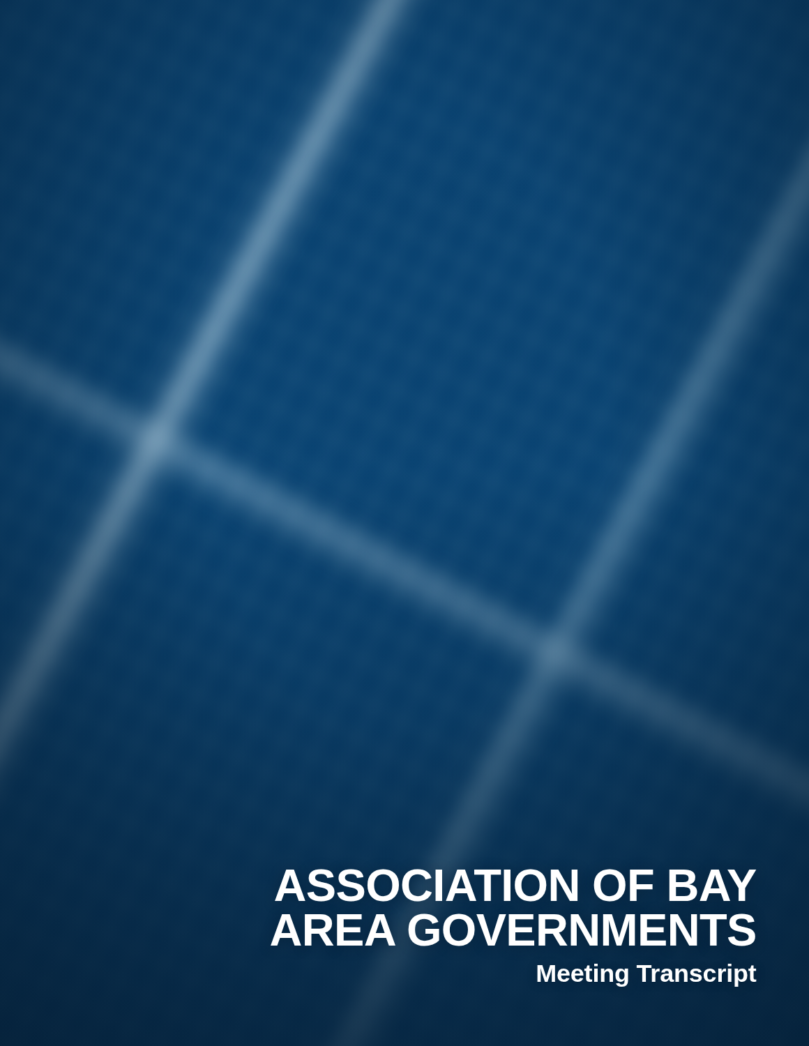Association of Bay
Area Governments Meeting Transcript